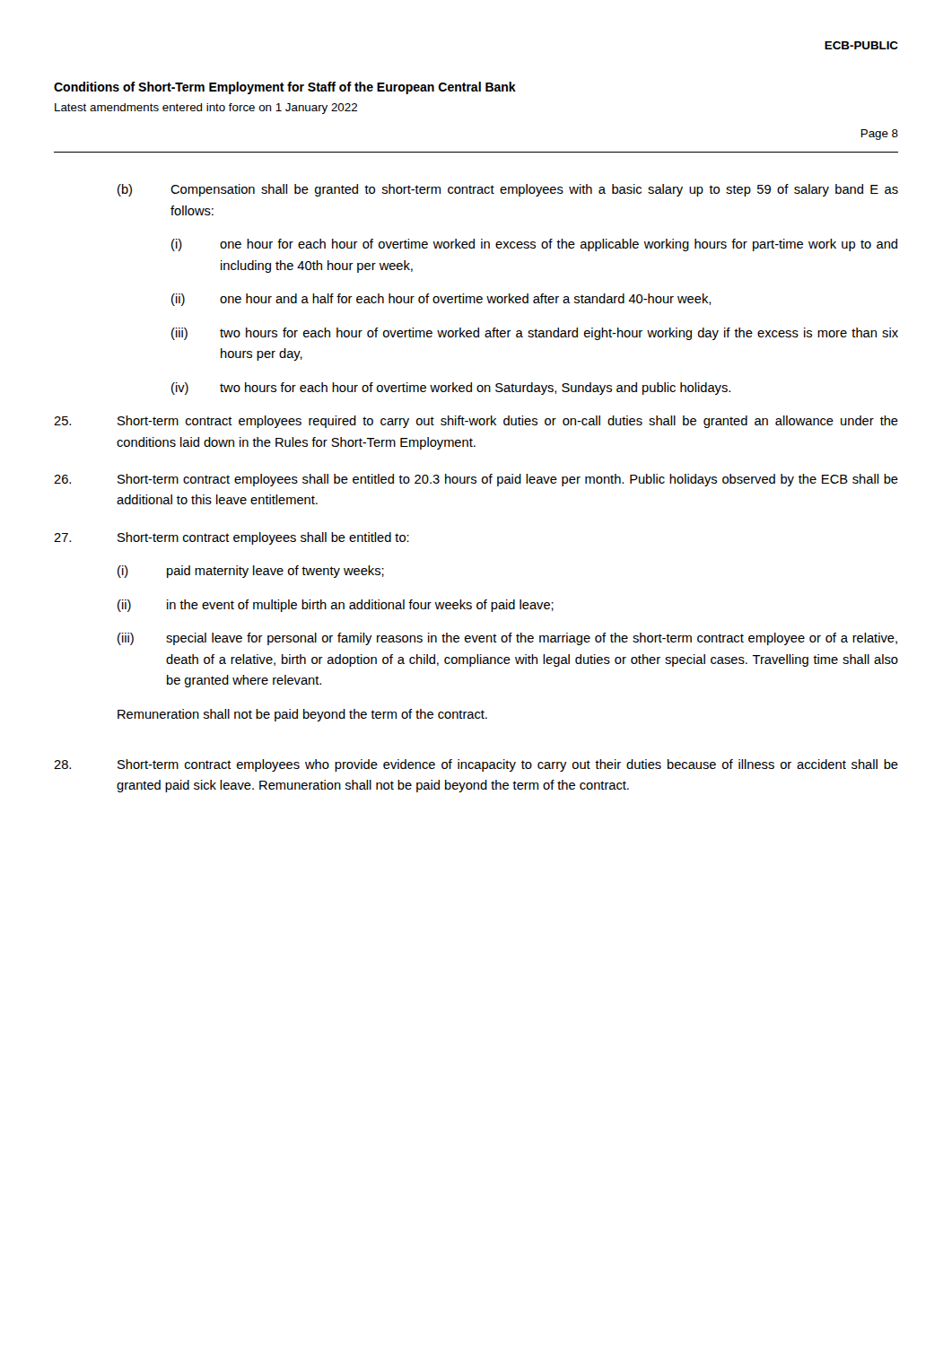ECB-PUBLIC
Conditions of Short-Term Employment for Staff of the European Central Bank
Latest amendments entered into force on 1 January 2022
Page 8
(b)
Compensation shall be granted to short-term contract employees with a basic salary up to step 59 of salary band E as follows:
(i) one hour for each hour of overtime worked in excess of the applicable working hours for part-time work up to and including the 40th hour per week,
(ii) one hour and a half for each hour of overtime worked after a standard 40-hour week,
(iii) two hours for each hour of overtime worked after a standard eight-hour working day if the excess is more than six hours per day,
(iv) two hours for each hour of overtime worked on Saturdays, Sundays and public holidays.
25.
Short-term contract employees required to carry out shift-work duties or on-call duties shall be granted an allowance under the conditions laid down in the Rules for Short-Term Employment.
26.
Short-term contract employees shall be entitled to 20.3 hours of paid leave per month. Public holidays observed by the ECB shall be additional to this leave entitlement.
27.
Short-term contract employees shall be entitled to:
(i) paid maternity leave of twenty weeks;
(ii) in the event of multiple birth an additional four weeks of paid leave;
(iii) special leave for personal or family reasons in the event of the marriage of the short-term contract employee or of a relative, death of a relative, birth or adoption of a child, compliance with legal duties or other special cases. Travelling time shall also be granted where relevant.
Remuneration shall not be paid beyond the term of the contract.
28.
Short-term contract employees who provide evidence of incapacity to carry out their duties because of illness or accident shall be granted paid sick leave. Remuneration shall not be paid beyond the term of the contract.